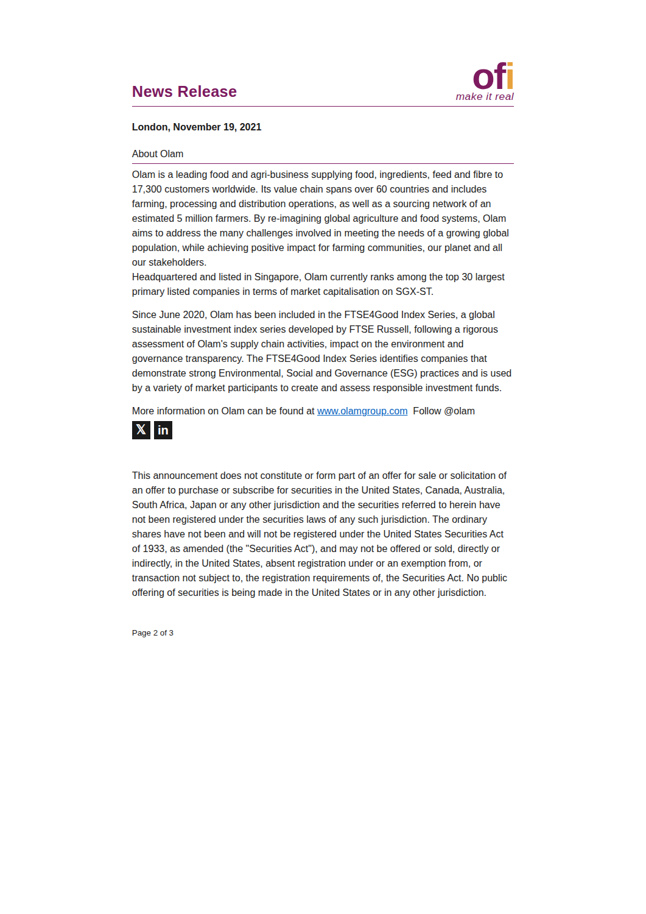News Release
ofi
make it real
London, November 19, 2021
About Olam
Olam is a leading food and agri-business supplying food, ingredients, feed and fibre to 17,300 customers worldwide. Its value chain spans over 60 countries and includes farming, processing and distribution operations, as well as a sourcing network of an estimated 5 million farmers. By re-imagining global agriculture and food systems, Olam aims to address the many challenges involved in meeting the needs of a growing global population, while achieving positive impact for farming communities, our planet and all our stakeholders.
Headquartered and listed in Singapore, Olam currently ranks among the top 30 largest primary listed companies in terms of market capitalisation on SGX-ST.
Since June 2020, Olam has been included in the FTSE4Good Index Series, a global sustainable investment index series developed by FTSE Russell, following a rigorous assessment of Olam's supply chain activities, impact on the environment and governance transparency. The FTSE4Good Index Series identifies companies that demonstrate strong Environmental, Social and Governance (ESG) practices and is used by a variety of market participants to create and assess responsible investment funds.
More information on Olam can be found at www.olamgroup.com Follow @olam
𝕏
in
This announcement does not constitute or form part of an offer for sale or solicitation of an offer to purchase or subscribe for securities in the United States, Canada, Australia, South Africa, Japan or any other jurisdiction and the securities referred to herein have not been registered under the securities laws of any such jurisdiction. The ordinary shares have not been and will not be registered under the United States Securities Act of 1933, as amended (the "Securities Act"), and may not be offered or sold, directly or indirectly, in the United States, absent registration under or an exemption from, or transaction not subject to, the registration requirements of, the Securities Act. No public offering of securities is being made in the United States or in any other jurisdiction.
Page 2 of 3